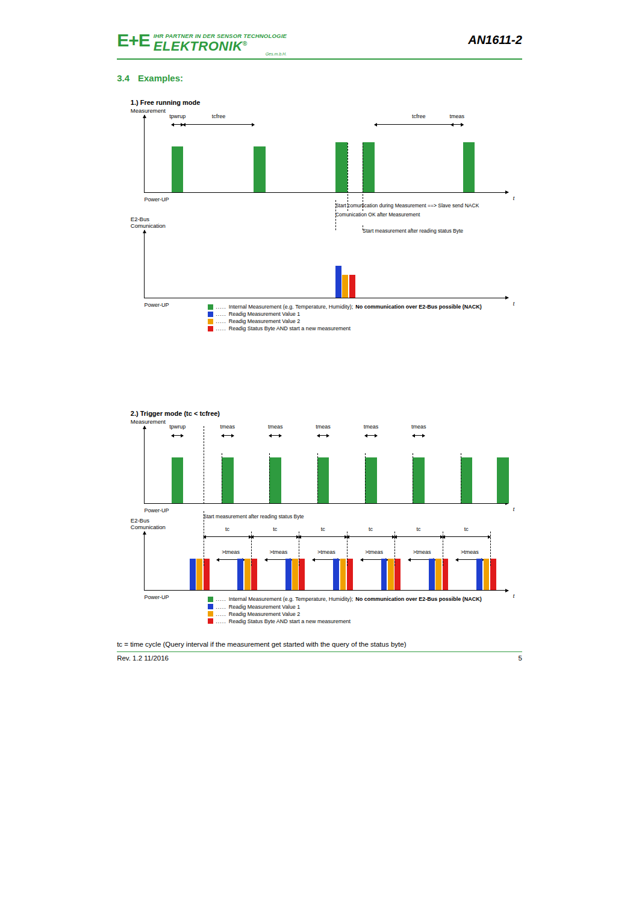E+E
IHR PARTNER IN DER SENSOR TECHNOLOGIE
ELEKTRONIK®
Ges.m.b.H.
AN1611-2
3.4 Examples:
1.) Free running mode
Measurement
t
Power-UP
tpwrup
tcfree
tcfree
tmeas
E2-Bus
Comunication
t
Power-UP
Start comunication during Measurement ==> Slave send NACK
Comunication OK after Measurement
Start measurement after reading status Byte
..... Internal Measurement (e.g. Temperature, Humidity); No communication over E2-Bus possible (NACK)
..... Readig Measurement Value 1
..... Readig Measurement Value 2
..... Readig Status Byte AND start a new measurement
2.) Trigger mode (tc < tcfree)
Measurement
t
Power-UP
tpwrup
tmeas
tmeas
tmeas
tmeas
tmeas
E2-Bus
Comunication
t
Power-UP
Start measurement after reading status Byte
tc
tc
tc
tc
tc
tc
>tmeas
>tmeas
>tmeas
>tmeas
>tmeas
>tmeas
..... Internal Measurement (e.g. Temperature, Humidity); No communication over E2-Bus possible (NACK)
..... Readig Measurement Value 1
..... Readig Measurement Value 2
..... Readig Status Byte AND start a new measurement
tc = time cycle (Query interval if the measurement get started with the query of the status byte)
Rev. 1.2 11/2016 5